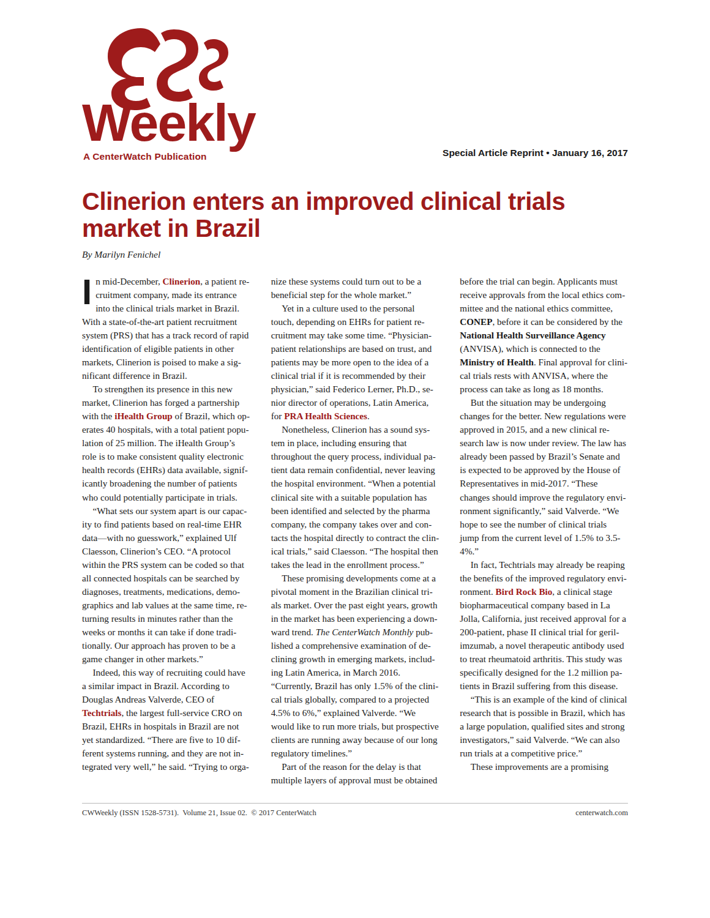Weekly
A CenterWatch Publication
Special Article Reprint • January 16, 2017
Clinerion enters an improved clinical trials market in Brazil
By Marilyn Fenichel
In mid-December, Clinerion, a patient recruitment company, made its entrance into the clinical trials market in Brazil. With a state-of-the-art patient recruitment system (PRS) that has a track record of rapid identification of eligible patients in other markets, Clinerion is poised to make a significant difference in Brazil.
To strengthen its presence in this new market, Clinerion has forged a partnership with the iHealth Group of Brazil, which operates 40 hospitals, with a total patient population of 25 million. The iHealth Group’s role is to make consistent quality electronic health records (EHRs) data available, significantly broadening the number of patients who could potentially participate in trials.
“What sets our system apart is our capacity to find patients based on real-time EHR data—with no guesswork,” explained Ulf Claesson, Clinerion’s CEO. “A protocol within the PRS system can be coded so that all connected hospitals can be searched by diagnoses, treatments, medications, demographics and lab values at the same time, returning results in minutes rather than the weeks or months it can take if done traditionally. Our approach has proven to be a game changer in other markets.”
Indeed, this way of recruiting could have a similar impact in Brazil. According to Douglas Andreas Valverde, CEO of Techtrials, the largest full-service CRO on Brazil, EHRs in hospitals in Brazil are not yet standardized. “There are five to 10 different systems running, and they are not integrated very well,” he said. “Trying to organize these systems could turn out to be a beneficial step for the whole market.”
Yet in a culture used to the personal touch, depending on EHRs for patient recruitment may take some time. “Physician-patient relationships are based on trust, and patients may be more open to the idea of a clinical trial if it is recommended by their physician,” said Federico Lerner, Ph.D., senior director of operations, Latin America, for PRA Health Sciences.
Nonetheless, Clinerion has a sound system in place, including ensuring that throughout the query process, individual patient data remain confidential, never leaving the hospital environment. “When a potential clinical site with a suitable population has been identified and selected by the pharma company, the company takes over and contacts the hospital directly to contract the clinical trials,” said Claesson. “The hospital then takes the lead in the enrollment process.”
These promising developments come at a pivotal moment in the Brazilian clinical trials market. Over the past eight years, growth in the market has been experiencing a downward trend. The CenterWatch Monthly published a comprehensive examination of declining growth in emerging markets, including Latin America, in March 2016. “Currently, Brazil has only 1.5% of the clinical trials globally, compared to a projected 4.5% to 6%,” explained Valverde. “We would like to run more trials, but prospective clients are running away because of our long regulatory timelines.”
Part of the reason for the delay is that multiple layers of approval must be obtained before the trial can begin. Applicants must receive approvals from the local ethics committee and the national ethics committee, CONEP, before it can be considered by the National Health Surveillance Agency (ANVISA), which is connected to the Ministry of Health. Final approval for clinical trials rests with ANVISA, where the process can take as long as 18 months.
But the situation may be undergoing changes for the better. New regulations were approved in 2015, and a new clinical research law is now under review. The law has already been passed by Brazil’s Senate and is expected to be approved by the House of Representatives in mid-2017. “These changes should improve the regulatory environment significantly,” said Valverde. “We hope to see the number of clinical trials jump from the current level of 1.5% to 3.5-4%.”
In fact, Techtrials may already be reaping the benefits of the improved regulatory environment. Bird Rock Bio, a clinical stage biopharmaceutical company based in La Jolla, California, just received approval for a 200-patient, phase II clinical trial for gerilimzumab, a novel therapeutic antibody used to treat rheumatoid arthritis. This study was specifically designed for the 1.2 million patients in Brazil suffering from this disease.
“This is an example of the kind of clinical research that is possible in Brazil, which has a large population, qualified sites and strong investigators,” said Valverde. “We can also run trials at a competitive price.”
These improvements are a promising
CWWeekly (ISSN 1528-5731). Volume 21, Issue 02. © 2017 CenterWatch
centerwatch.com